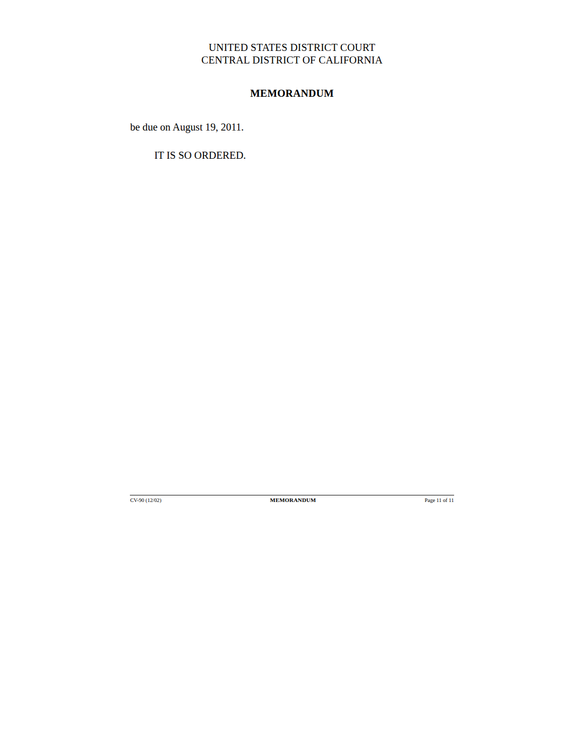UNITED STATES DISTRICT COURT
CENTRAL DISTRICT OF CALIFORNIA
MEMORANDUM
be due on August 19, 2011.
IT IS SO ORDERED.
CV-90 (12/02)
MEMORANDUM
Page 11 of 11